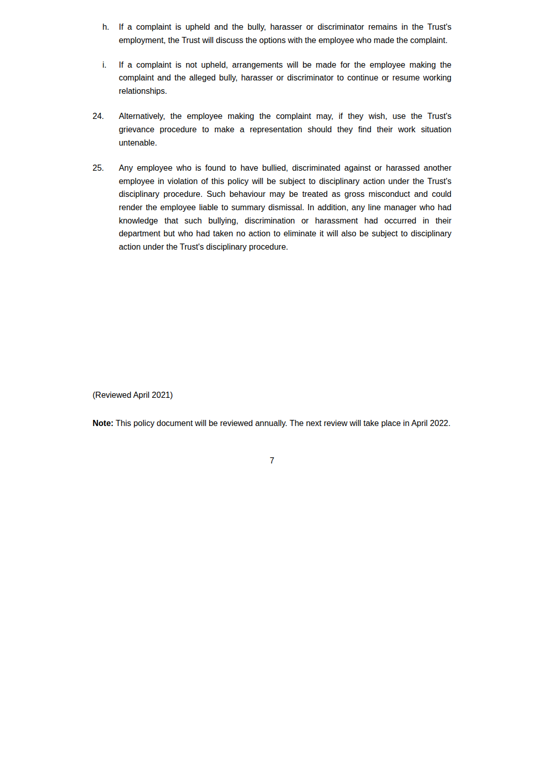h. If a complaint is upheld and the bully, harasser or discriminator remains in the Trust's employment, the Trust will discuss the options with the employee who made the complaint.
i. If a complaint is not upheld, arrangements will be made for the employee making the complaint and the alleged bully, harasser or discriminator to continue or resume working relationships.
24.
Alternatively, the employee making the complaint may, if they wish, use the Trust's grievance procedure to make a representation should they find their work situation untenable.
25.
Any employee who is found to have bullied, discriminated against or harassed another employee in violation of this policy will be subject to disciplinary action under the Trust's disciplinary procedure. Such behaviour may be treated as gross misconduct and could render the employee liable to summary dismissal. In addition, any line manager who had knowledge that such bullying, discrimination or harassment had occurred in their department but who had taken no action to eliminate it will also be subject to disciplinary action under the Trust's disciplinary procedure.
(Reviewed April 2021)
Note: This policy document will be reviewed annually. The next review will take place in April 2022.
7